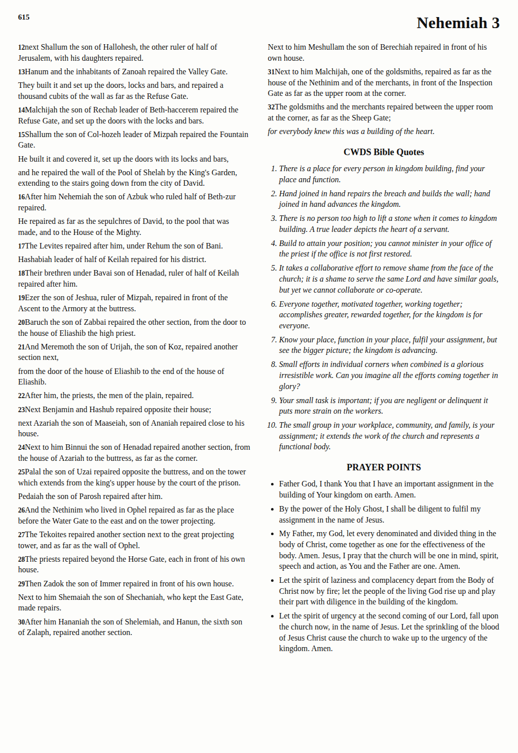615
Nehemiah 3
12next Shallum the son of Hallohesh, the other ruler of half of Jerusalem, with his daughters repaired.
13 Hanum and the inhabitants of Zanoah repaired the Valley Gate.
They built it and set up the doors, locks and bars, and repaired a thousand cubits of the wall as far as the Refuse Gate.
14 Malchijah the son of Rechab leader of Beth-haccerem repaired the Refuse Gate, and set up the doors with the locks and bars.
15 Shallum the son of Col-hozeh leader of Mizpah repaired the Fountain Gate.
He built it and covered it, set up the doors with its locks and bars,
and he repaired the wall of the Pool of Shelah by the King's Garden, extending to the stairs going down from the city of David.
16 After him Nehemiah the son of Azbuk who ruled half of Beth-zur repaired.
He repaired as far as the sepulchres of David, to the pool that was made, and to the House of the Mighty.
17 The Levites repaired after him, under Rehum the son of Bani.
Hashabiah leader of half of Keilah repaired for his district.
18 Their brethren under Bavai son of Henadad, ruler of half of Keilah repaired after him.
19 Ezer the son of Jeshua, ruler of Mizpah, repaired in front of the Ascent to the Armory at the buttress.
20 Baruch the son of Zabbai repaired the other section, from the door to the house of Eliashib the high priest.
21 And Meremoth the son of Urijah, the son of Koz, repaired another section next,
from the door of the house of Eliashib to the end of the house of Eliashib.
22 After him, the priests, the men of the plain, repaired.
23 Next Benjamin and Hashub repaired opposite their house;
next Azariah the son of Maaseiah, son of Ananiah repaired close to his house.
24 Next to him Binnui the son of Henadad repaired another section, from the house of Azariah to the buttress, as far as the corner.
25 Palal the son of Uzai repaired opposite the buttress, and on the tower which extends from the king's upper house by the court of the prison.
Pedaiah the son of Parosh repaired after him.
26 And the Nethinim who lived in Ophel repaired as far as the place before the Water Gate to the east and on the tower projecting.
27 The Tekoites repaired another section next to the great projecting tower, and as far as the wall of Ophel.
28 The priests repaired beyond the Horse Gate, each in front of his own house.
29 Then Zadok the son of Immer repaired in front of his own house.
Next to him Shemaiah the son of Shechaniah, who kept the East Gate, made repairs.
30 After him Hananiah the son of Shelemiah, and Hanun, the sixth son of Zalaph, repaired another section.
Next to him Meshullam the son of Berechiah repaired in front of his own house.
31 Next to him Malchijah, one of the goldsmiths, repaired as far as the house of the Nethinim and of the merchants, in front of the Inspection Gate as far as the upper room at the corner.
32 The goldsmiths and the merchants repaired between the upper room at the corner, as far as the Sheep Gate;
for everybody knew this was a building of the heart.
CWDS Bible Quotes
There is a place for every person in kingdom building, find your place and function.
Hand joined in hand repairs the breach and builds the wall; hand joined in hand advances the kingdom.
There is no person too high to lift a stone when it comes to kingdom building. A true leader depicts the heart of a servant.
Build to attain your position; you cannot minister in your office of the priest if the office is not first restored.
It takes a collaborative effort to remove shame from the face of the church; it is a shame to serve the same Lord and have similar goals, but yet we cannot collaborate or co-operate.
Everyone together, motivated together, working together; accomplishes greater, rewarded together, for the kingdom is for everyone.
Know your place, function in your place, fulfil your assignment, but see the bigger picture; the kingdom is advancing.
Small efforts in individual corners when combined is a glorious irresistible work. Can you imagine all the efforts coming together in glory?
Your small task is important; if you are negligent or delinquent it puts more strain on the workers.
The small group in your workplace, community, and family, is your assignment; it extends the work of the church and represents a functional body.
PRAYER POINTS
Father God, I thank You that I have an important assignment in the building of Your kingdom on earth. Amen.
By the power of the Holy Ghost, I shall be diligent to fulfil my assignment in the name of Jesus.
My Father, my God, let every denominated and divided thing in the body of Christ, come together as one for the effectiveness of the body. Amen. Jesus, I pray that the church will be one in mind, spirit, speech and action, as You and the Father are one. Amen.
Let the spirit of laziness and complacency depart from the Body of Christ now by fire; let the people of the living God rise up and play their part with diligence in the building of the kingdom.
Let the spirit of urgency at the second coming of our Lord, fall upon the church now, in the name of Jesus. Let the sprinkling of the blood of Jesus Christ cause the church to wake up to the urgency of the kingdom. Amen.